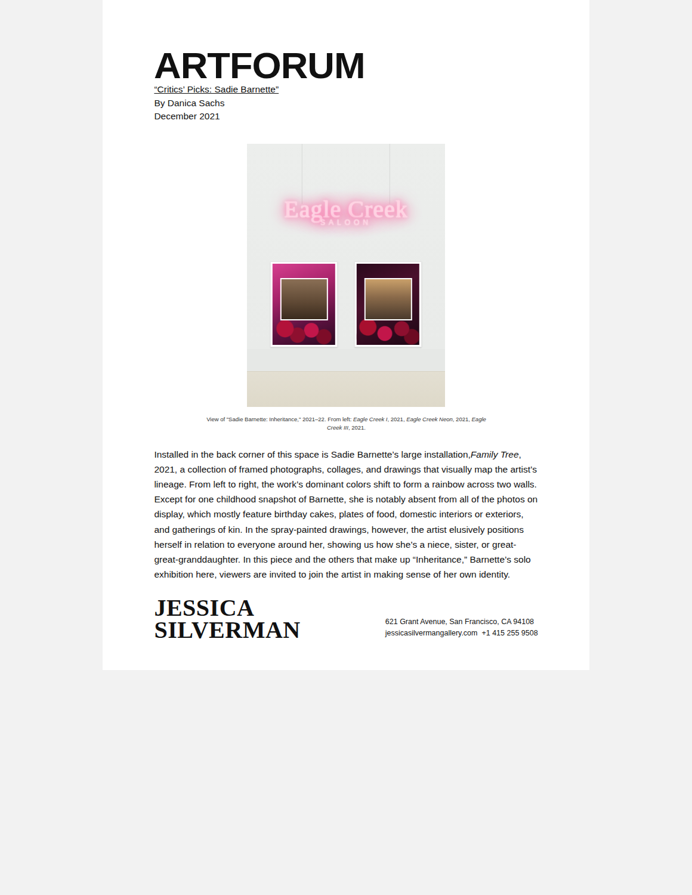Artforum
“Critics’ Picks: Sadie Barnette”
By Danica Sachs
December 2021
Eagle Creek
SALOON
View of "Sadie Barnette: Inheritance," 2021–22. From left: Eagle Creek I, 2021, Eagle Creek Neon, 2021, Eagle Creek III, 2021.
Installed in the back corner of this space is Sadie Barnette’s large installation,Family Tree, 2021, a collection of framed photographs, collages, and drawings that visually map the artist’s lineage. From left to right, the work’s dominant colors shift to form a rainbow across two walls. Except for one childhood snapshot of Barnette, she is notably absent from all of the photos on display, which mostly feature birthday cakes, plates of food, domestic interiors or exteriors, and gatherings of kin. In the spray-painted drawings, however, the artist elusively positions herself in relation to everyone around her, showing us how she’s a niece, sister, or great-great-granddaughter. In this piece and the others that make up “Inheritance,” Barnette’s solo exhibition here, viewers are invited to join the artist in making sense of her own identity.
Jessica
Silverman
621 Grant Avenue, San Francisco, CA 94108
jessicasilvermangallery.com +1 415 255 9508